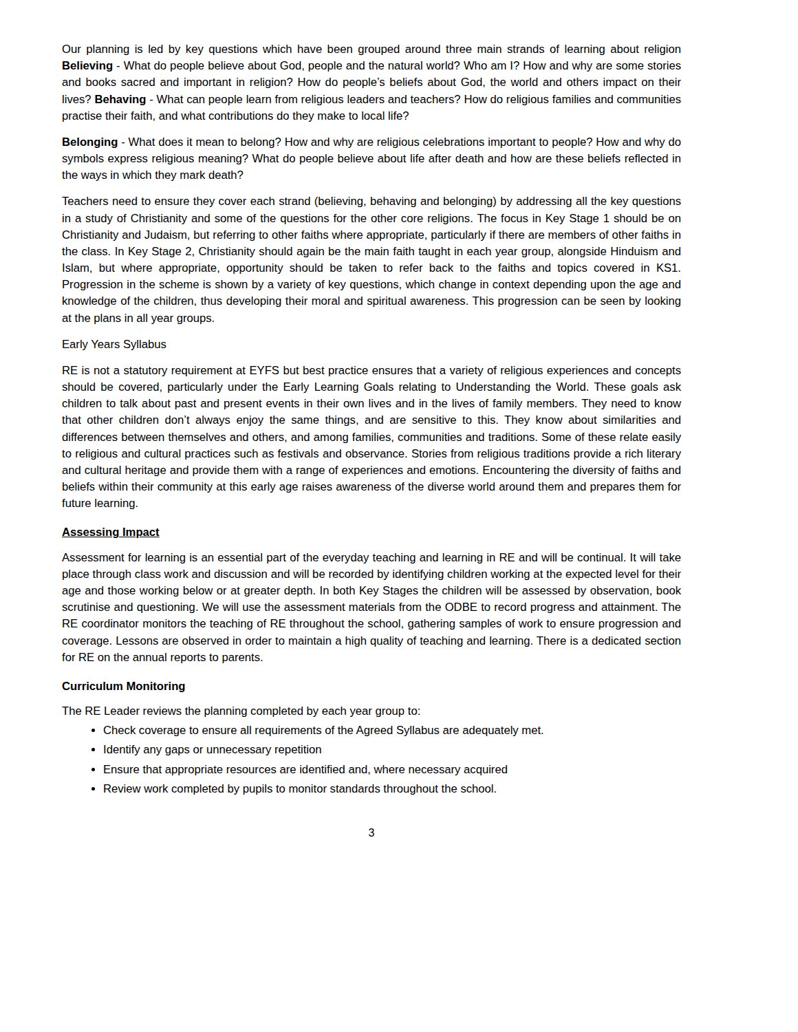Our planning is led by key questions which have been grouped around three main strands of learning about religion Believing - What do people believe about God, people and the natural world? Who am I? How and why are some stories and books sacred and important in religion? How do people’s beliefs about God, the world and others impact on their lives? Behaving - What can people learn from religious leaders and teachers? How do religious families and communities practise their faith, and what contributions do they make to local life?
Belonging - What does it mean to belong? How and why are religious celebrations important to people? How and why do symbols express religious meaning? What do people believe about life after death and how are these beliefs reflected in the ways in which they mark death?
Teachers need to ensure they cover each strand (believing, behaving and belonging) by addressing all the key questions in a study of Christianity and some of the questions for the other core religions. The focus in Key Stage 1 should be on Christianity and Judaism, but referring to other faiths where appropriate, particularly if there are members of other faiths in the class. In Key Stage 2, Christianity should again be the main faith taught in each year group, alongside Hinduism and Islam, but where appropriate, opportunity should be taken to refer back to the faiths and topics covered in KS1. Progression in the scheme is shown by a variety of key questions, which change in context depending upon the age and knowledge of the children, thus developing their moral and spiritual awareness. This progression can be seen by looking at the plans in all year groups.
Early Years Syllabus
RE is not a statutory requirement at EYFS but best practice ensures that a variety of religious experiences and concepts should be covered, particularly under the Early Learning Goals relating to Understanding the World. These goals ask children to talk about past and present events in their own lives and in the lives of family members. They need to know that other children don’t always enjoy the same things, and are sensitive to this. They know about similarities and differences between themselves and others, and among families, communities and traditions. Some of these relate easily to religious and cultural practices such as festivals and observance. Stories from religious traditions provide a rich literary and cultural heritage and provide them with a range of experiences and emotions. Encountering the diversity of faiths and beliefs within their community at this early age raises awareness of the diverse world around them and prepares them for future learning.
Assessing Impact
Assessment for learning is an essential part of the everyday teaching and learning in RE and will be continual. It will take place through class work and discussion and will be recorded by identifying children working at the expected level for their age and those working below or at greater depth. In both Key Stages the children will be assessed by observation, book scrutinise and questioning. We will use the assessment materials from the ODBE to record progress and attainment. The RE coordinator monitors the teaching of RE throughout the school, gathering samples of work to ensure progression and coverage. Lessons are observed in order to maintain a high quality of teaching and learning. There is a dedicated section for RE on the annual reports to parents.
Curriculum Monitoring
The RE Leader reviews the planning completed by each year group to:
Check coverage to ensure all requirements of the Agreed Syllabus are adequately met.
Identify any gaps or unnecessary repetition
Ensure that appropriate resources are identified and, where necessary acquired
Review work completed by pupils to monitor standards throughout the school.
3